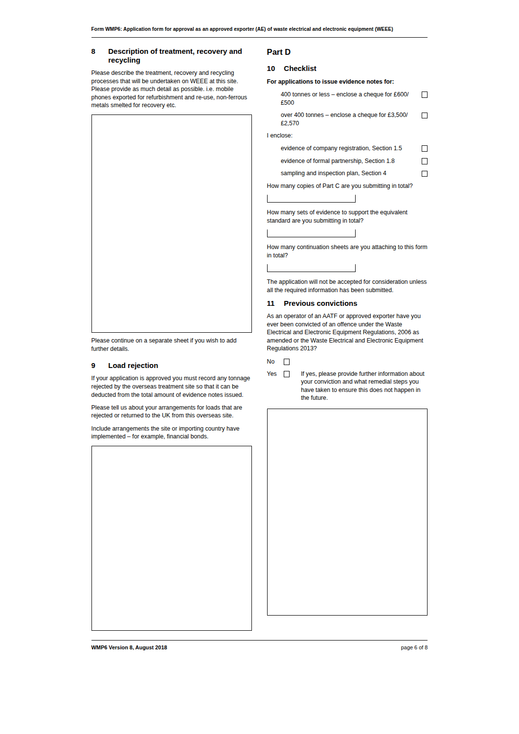Form WMP6: Application form for approval as an approved exporter (AE) of waste electrical and electronic equipment (WEEE)
8 Description of treatment, recovery and recycling
Please describe the treatment, recovery and recycling processes that will be undertaken on WEEE at this site. Please provide as much detail as possible. i.e. mobile phones exported for refurbishment and re-use, non-ferrous metals smelted for recovery etc.
Please continue on a separate sheet if you wish to add further details.
9 Load rejection
If your application is approved you must record any tonnage rejected by the overseas treatment site so that it can be deducted from the total amount of evidence notes issued.
Please tell us about your arrangements for loads that are rejected or returned to the UK from this overseas site.
Include arrangements the site or importing country have implemented – for example, financial bonds.
Part D
10 Checklist
For applications to issue evidence notes for:
400 tonnes or less – enclose a cheque for £600/£500
over 400 tonnes – enclose a cheque for £3,500/£2,570
I enclose:
evidence of company registration, Section 1.5
evidence of formal partnership, Section 1.8
sampling and inspection plan, Section 4
How many copies of Part C are you submitting in total?
How many sets of evidence to support the equivalent standard are you submitting in total?
How many continuation sheets are you attaching to this form in total?
The application will not be accepted for consideration unless all the required information has been submitted.
11 Previous convictions
As an operator of an AATF or approved exporter have you ever been convicted of an offence under the Waste Electrical and Electronic Equipment Regulations, 2006 as amended or the Waste Electrical and Electronic Equipment Regulations 2013?
No
Yes
If yes, please provide further information about your conviction and what remedial steps you have taken to ensure this does not happen in the future.
WMP6 Version 8, August 2018
page 6 of 8